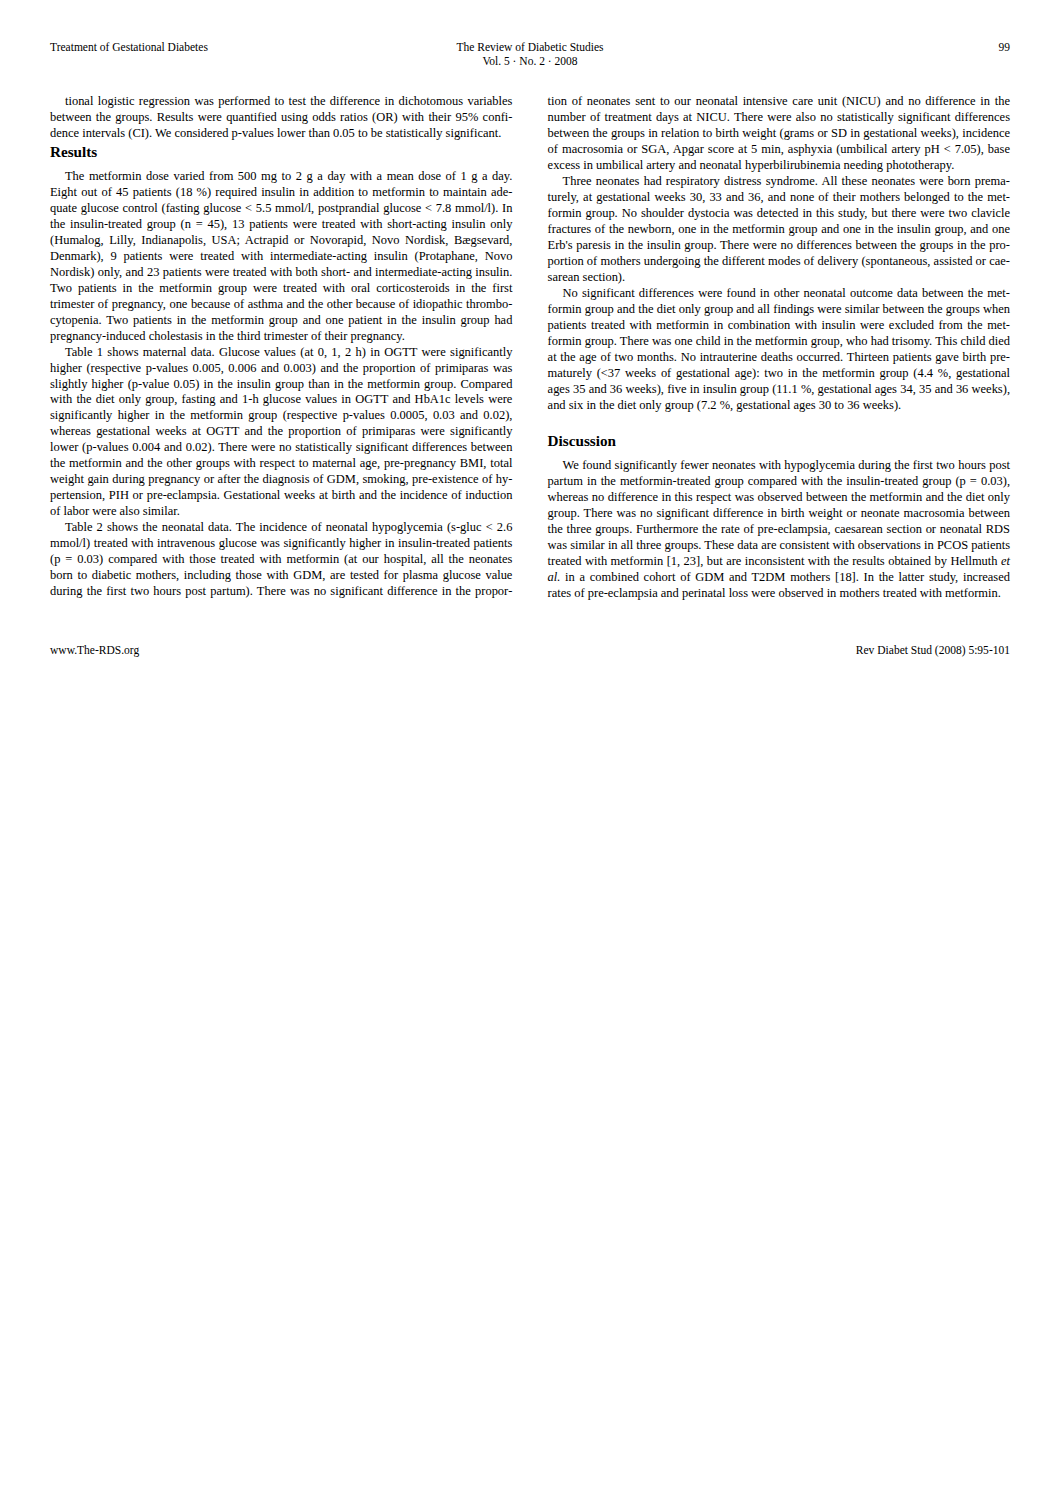Treatment of Gestational Diabetes
The Review of Diabetic Studies
Vol. 5 · No. 2 · 2008
99
tional logistic regression was performed to test the difference in dichotomous variables between the groups. Results were quantified using odds ratios (OR) with their 95% confidence intervals (CI). We considered p-values lower than 0.05 to be statistically significant.
Results
The metformin dose varied from 500 mg to 2 g a day with a mean dose of 1 g a day. Eight out of 45 patients (18 %) required insulin in addition to metformin to maintain adequate glucose control (fasting glucose < 5.5 mmol/l, postprandial glucose < 7.8 mmol/l). In the insulin-treated group (n = 45), 13 patients were treated with short-acting insulin only (Humalog, Lilly, Indianapolis, USA; Actrapid or Novorapid, Novo Nordisk, Bægsevard, Denmark), 9 patients were treated with intermediate-acting insulin (Protaphane, Novo Nordisk) only, and 23 patients were treated with both short- and intermediate-acting insulin. Two patients in the metformin group were treated with oral corticosteroids in the first trimester of pregnancy, one because of asthma and the other because of idiopathic thrombocytopenia. Two patients in the metformin group and one patient in the insulin group had pregnancy-induced cholestasis in the third trimester of their pregnancy.
Table 1 shows maternal data. Glucose values (at 0, 1, 2 h) in OGTT were significantly higher (respective p-values 0.005, 0.006 and 0.003) and the proportion of primiparas was slightly higher (p-value 0.05) in the insulin group than in the metformin group. Compared with the diet only group, fasting and 1-h glucose values in OGTT and HbA1c levels were significantly higher in the metformin group (respective p-values 0.0005, 0.03 and 0.02), whereas gestational weeks at OGTT and the proportion of primiparas were significantly lower (p-values 0.004 and 0.02). There were no statistically significant differences between the metformin and the other groups with respect to maternal age, pre-pregnancy BMI, total weight gain during pregnancy or after the diagnosis of GDM, smoking, pre-existence of hypertension, PIH or pre-eclampsia. Gestational weeks at birth and the incidence of induction of labor were also similar.
Table 2 shows the neonatal data. The incidence of neonatal hypoglycemia (s-gluc < 2.6 mmol/l) treated with intravenous glucose was significantly higher in insulin-treated patients (p = 0.03) compared with those treated with metformin (at our hospital, all the neonates born to diabetic mothers, including those with GDM, are tested for plasma glucose value during the first two hours post partum). There was no significant difference in the proportion of neonates sent to our neonatal intensive care unit (NICU) and no difference in the number of treatment days at NICU. There were also no statistically significant differences between the groups in relation to birth weight (grams or SD in gestational weeks), incidence of macrosomia or SGA, Apgar score at 5 min, asphyxia (umbilical artery pH < 7.05), base excess in umbilical artery and neonatal hyperbilirubinemia needing phototherapy.
Three neonates had respiratory distress syndrome. All these neonates were born prematurely, at gestational weeks 30, 33 and 36, and none of their mothers belonged to the metformin group. No shoulder dystocia was detected in this study, but there were two clavicle fractures of the newborn, one in the metformin group and one in the insulin group, and one Erb's paresis in the insulin group. There were no differences between the groups in the proportion of mothers undergoing the different modes of delivery (spontaneous, assisted or caesarean section).
No significant differences were found in other neonatal outcome data between the metformin group and the diet only group and all findings were similar between the groups when patients treated with metformin in combination with insulin were excluded from the metformin group. There was one child in the metformin group, who had trisomy. This child died at the age of two months. No intrauterine deaths occurred. Thirteen patients gave birth prematurely (<37 weeks of gestational age): two in the metformin group (4.4 %, gestational ages 35 and 36 weeks), five in insulin group (11.1 %, gestational ages 34, 35 and 36 weeks), and six in the diet only group (7.2 %, gestational ages 30 to 36 weeks).
Discussion
We found significantly fewer neonates with hypoglycemia during the first two hours post partum in the metformin-treated group compared with the insulin-treated group (p = 0.03), whereas no difference in this respect was observed between the metformin and the diet only group. There was no significant difference in birth weight or neonate macrosomia between the three groups. Furthermore the rate of pre-eclampsia, caesarean section or neonatal RDS was similar in all three groups. These data are consistent with observations in PCOS patients treated with metformin [1, 23], but are inconsistent with the results obtained by Hellmuth et al. in a combined cohort of GDM and T2DM mothers [18]. In the latter study, increased rates of pre-eclampsia and perinatal loss were observed in mothers treated with metformin.
www.The-RDS.org
Rev Diabet Stud (2008) 5:95-101